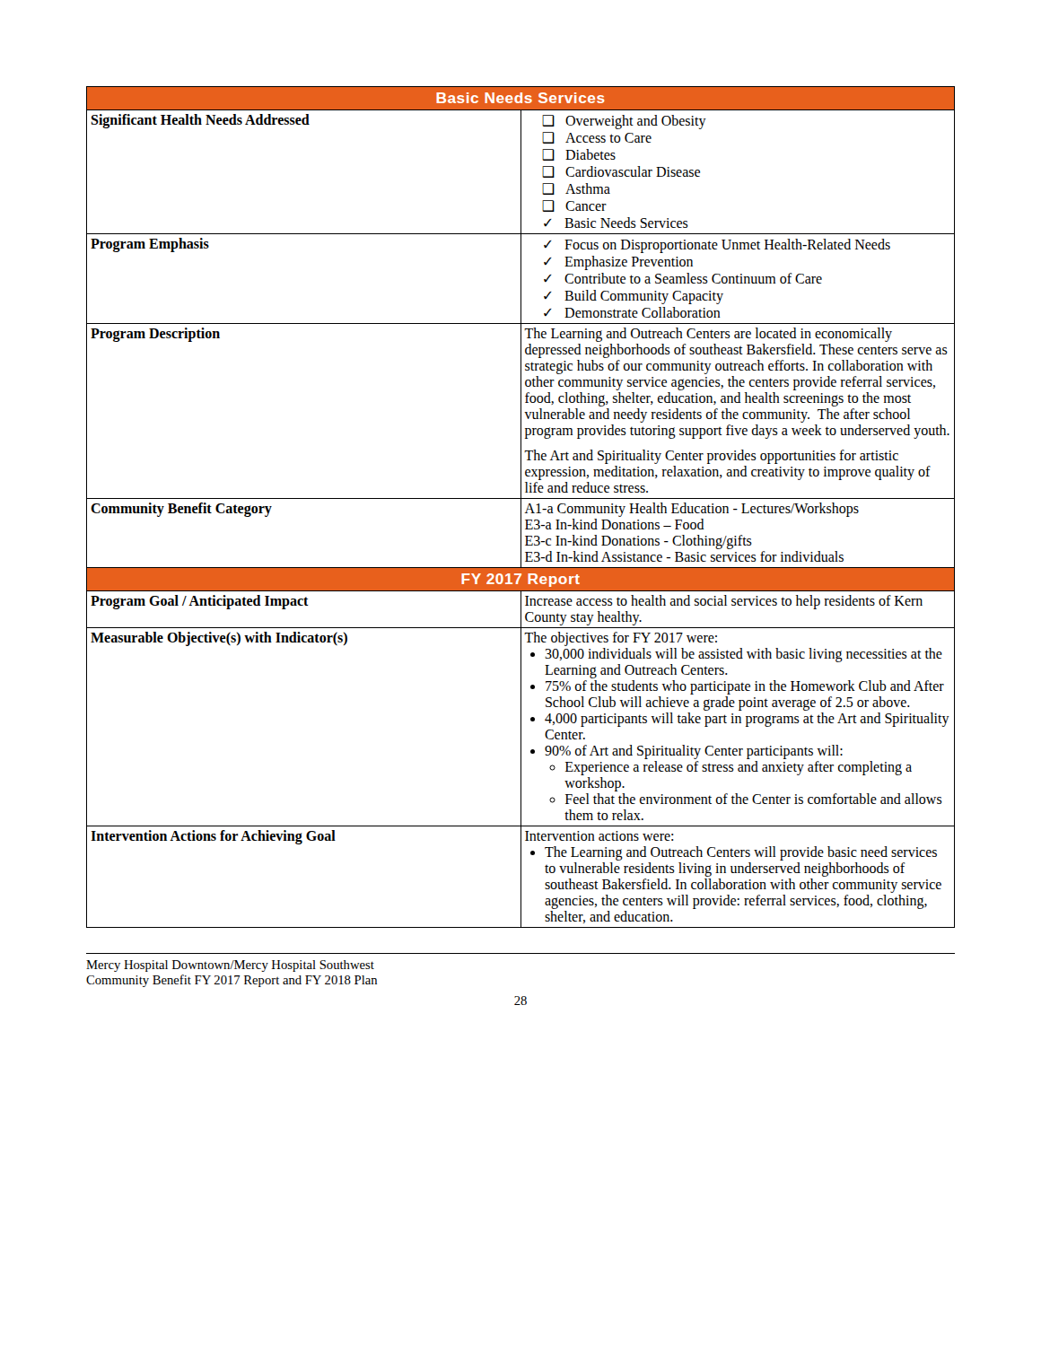| Basic Needs Services |
| Significant Health Needs Addressed | ❑ Overweight and Obesity ❑ Access to Care ❑ Diabetes ❑ Cardiovascular Disease ❑ Asthma ❑ Cancer ✓ Basic Needs Services |
| Program Emphasis | ✓ Focus on Disproportionate Unmet Health-Related Needs ✓ Emphasize Prevention ✓ Contribute to a Seamless Continuum of Care ✓ Build Community Capacity ✓ Demonstrate Collaboration |
| Program Description | The Learning and Outreach Centers are located in economically depressed neighborhoods of southeast Bakersfield. These centers serve as strategic hubs of our community outreach efforts. In collaboration with other community service agencies, the centers provide referral services, food, clothing, shelter, education, and health screenings to the most vulnerable and needy residents of the community. The after school program provides tutoring support five days a week to underserved youth. The Art and Spirituality Center provides opportunities for artistic expression, meditation, relaxation, and creativity to improve quality of life and reduce stress. |
| Community Benefit Category | A1-a Community Health Education - Lectures/Workshops E3-a In-kind Donations – Food E3-c In-kind Donations - Clothing/gifts E3-d In-kind Assistance - Basic services for individuals |
| FY 2017 Report |
| Program Goal / Anticipated Impact | Increase access to health and social services to help residents of Kern County stay healthy. |
| Measurable Objective(s) with Indicator(s) | The objectives for FY 2017 were: 30,000 individuals will be assisted with basic living necessities at the Learning and Outreach Centers. 75% of the students who participate in the Homework Club and After School Club will achieve a grade point average of 2.5 or above. 4,000 participants will take part in programs at the Art and Spirituality Center. 90% of Art and Spirituality Center participants will: Experience a release of stress and anxiety after completing a workshop. Feel that the environment of the Center is comfortable and allows them to relax. |
| Intervention Actions for Achieving Goal | Intervention actions were: The Learning and Outreach Centers will provide basic need services to vulnerable residents living in underserved neighborhoods of southeast Bakersfield. In collaboration with other community service agencies, the centers will provide: referral services, food, clothing, shelter, and education. |
Mercy Hospital Downtown/Mercy Hospital Southwest
Community Benefit FY 2017 Report and FY 2018 Plan
28